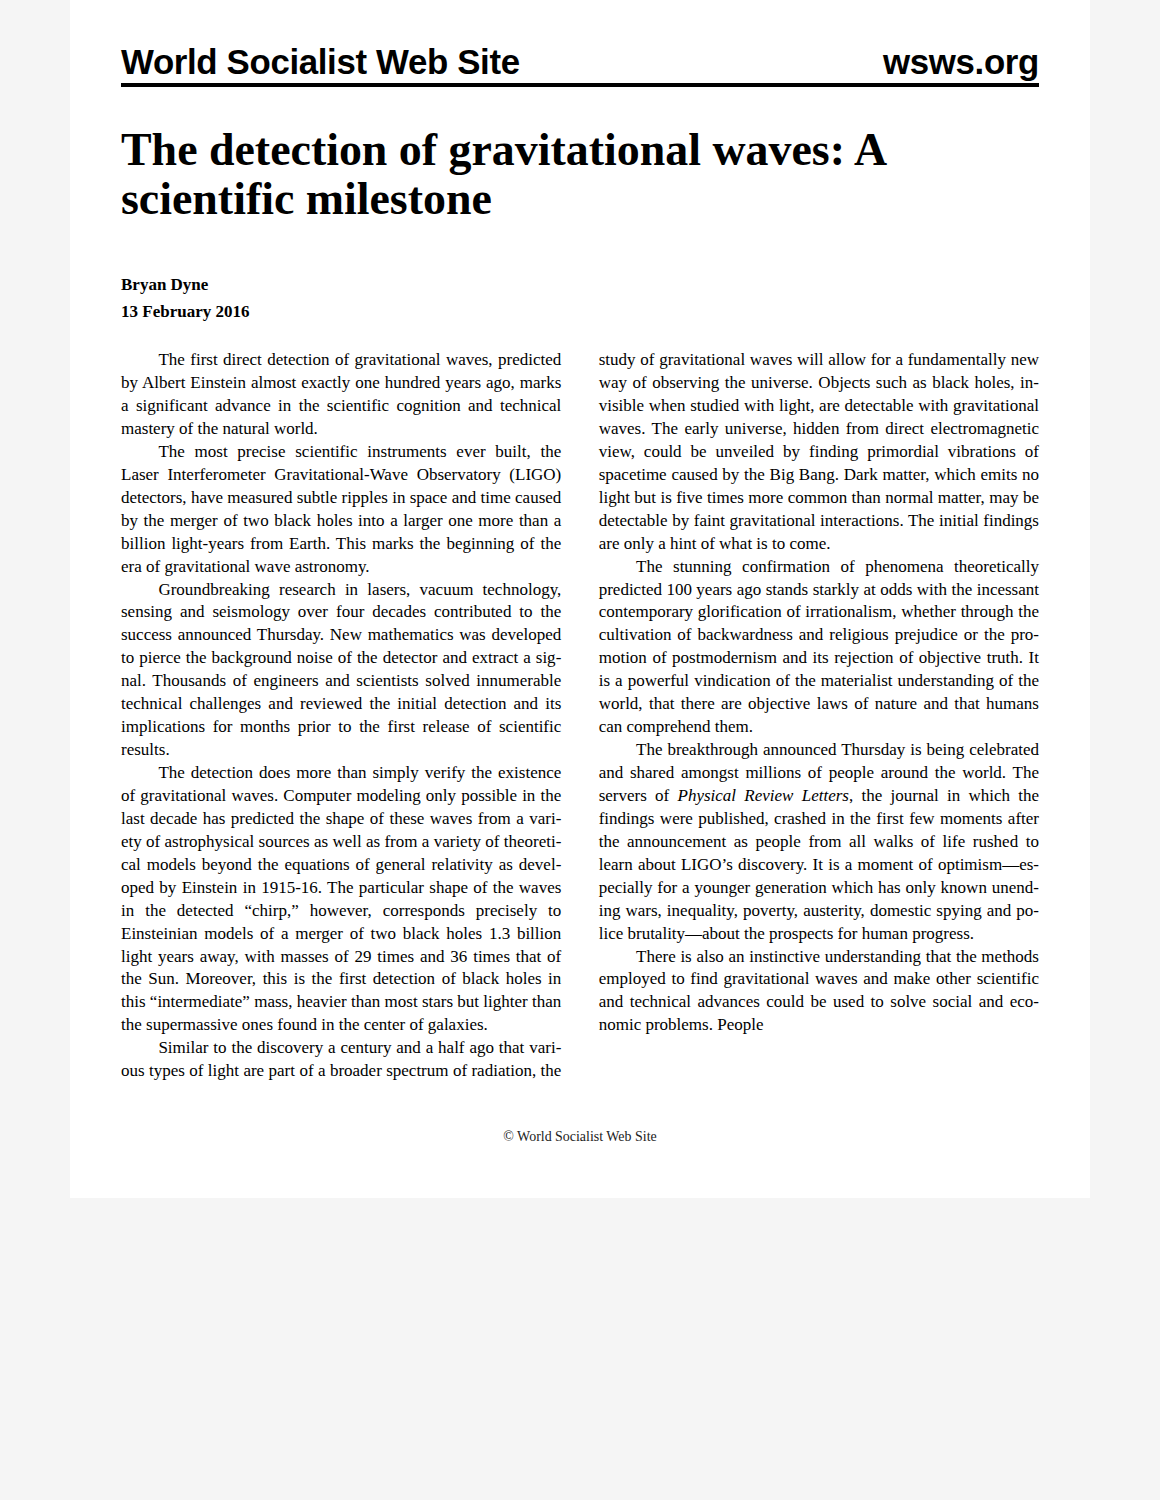World Socialist Web Site
wsws.org
The detection of gravitational waves: A scientific milestone
Bryan Dyne
13 February 2016
The first direct detection of gravitational waves, predicted by Albert Einstein almost exactly one hundred years ago, marks a significant advance in the scientific cognition and technical mastery of the natural world.
The most precise scientific instruments ever built, the Laser Interferometer Gravitational-Wave Observatory (LIGO) detectors, have measured subtle ripples in space and time caused by the merger of two black holes into a larger one more than a billion light-years from Earth. This marks the beginning of the era of gravitational wave astronomy.
Groundbreaking research in lasers, vacuum technology, sensing and seismology over four decades contributed to the success announced Thursday. New mathematics was developed to pierce the background noise of the detector and extract a signal. Thousands of engineers and scientists solved innumerable technical challenges and reviewed the initial detection and its implications for months prior to the first release of scientific results.
The detection does more than simply verify the existence of gravitational waves. Computer modeling only possible in the last decade has predicted the shape of these waves from a variety of astrophysical sources as well as from a variety of theoretical models beyond the equations of general relativity as developed by Einstein in 1915-16. The particular shape of the waves in the detected “chirp,” however, corresponds precisely to Einsteinian models of a merger of two black holes 1.3 billion light years away, with masses of 29 times and 36 times that of the Sun. Moreover, this is the first detection of black holes in this “intermediate” mass, heavier than most stars but lighter than the supermassive ones found in the center of galaxies.
Similar to the discovery a century and a half ago that various types of light are part of a broader spectrum of radiation, the study of gravitational waves will allow for a fundamentally new way of observing the universe. Objects such as black holes, invisible when studied with light, are detectable with gravitational waves. The early universe, hidden from direct electromagnetic view, could be unveiled by finding primordial vibrations of spacetime caused by the Big Bang. Dark matter, which emits no light but is five times more common than normal matter, may be detectable by faint gravitational interactions. The initial findings are only a hint of what is to come.
The stunning confirmation of phenomena theoretically predicted 100 years ago stands starkly at odds with the incessant contemporary glorification of irrationalism, whether through the cultivation of backwardness and religious prejudice or the promotion of postmodernism and its rejection of objective truth. It is a powerful vindication of the materialist understanding of the world, that there are objective laws of nature and that humans can comprehend them.
The breakthrough announced Thursday is being celebrated and shared amongst millions of people around the world. The servers of Physical Review Letters, the journal in which the findings were published, crashed in the first few moments after the announcement as people from all walks of life rushed to learn about LIGO’s discovery. It is a moment of optimism—especially for a younger generation which has only known unending wars, inequality, poverty, austerity, domestic spying and police brutality—about the prospects for human progress.
There is also an instinctive understanding that the methods employed to find gravitational waves and make other scientific and technical advances could be used to solve social and economic problems. People
© World Socialist Web Site